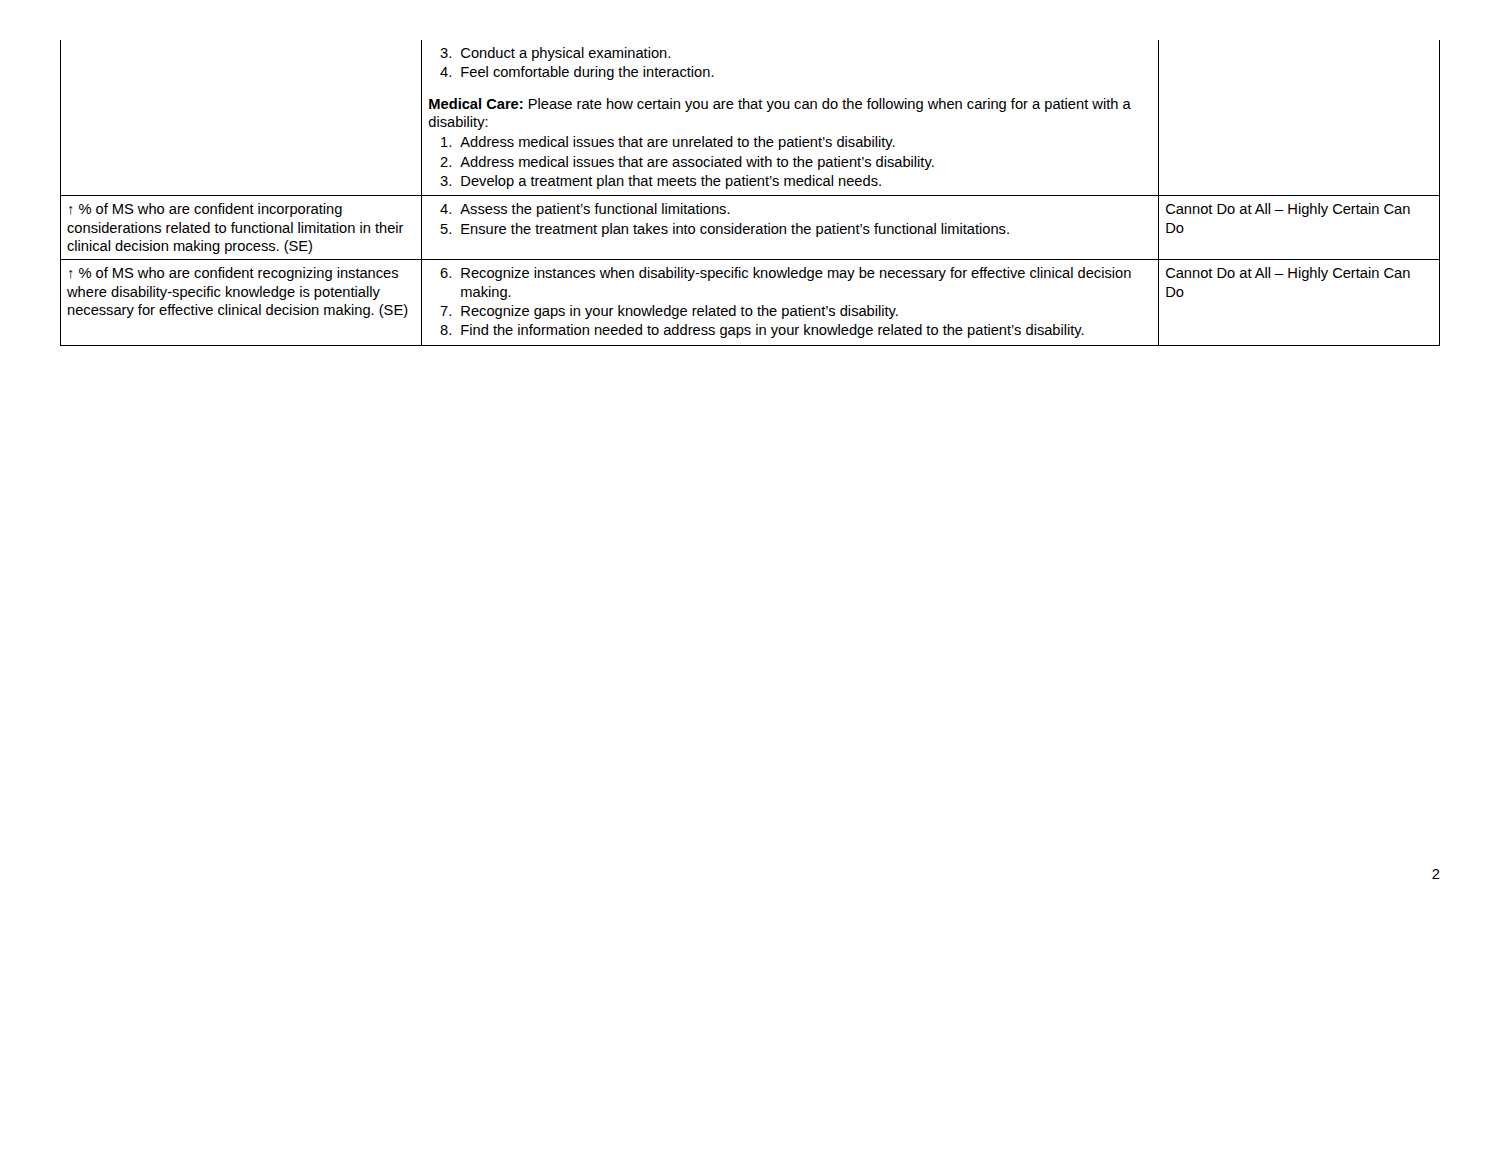| | Conduct a physical examination. Feel comfortable during the interaction. Medical Care: Please rate how certain you are that you can do the following when caring for a patient with a disability: Address medical issues that are unrelated to the patient’s disability. Address medical issues that are associated with to the patient’s disability. Develop a treatment plan that meets the patient’s medical needs. | |
| ↑ % of MS who are confident incorporating considerations related to functional limitation in their clinical decision making process. (SE) | Assess the patient’s functional limitations. Ensure the treatment plan takes into consideration the patient’s functional limitations. | Cannot Do at All – Highly Certain Can Do |
| ↑ % of MS who are confident recognizing instances where disability-specific knowledge is potentially necessary for effective clinical decision making. (SE) | Recognize instances when disability-specific knowledge may be necessary for effective clinical decision making. Recognize gaps in your knowledge related to the patient’s disability. Find the information needed to address gaps in your knowledge related to the patient’s disability. | Cannot Do at All – Highly Certain Can Do |
2